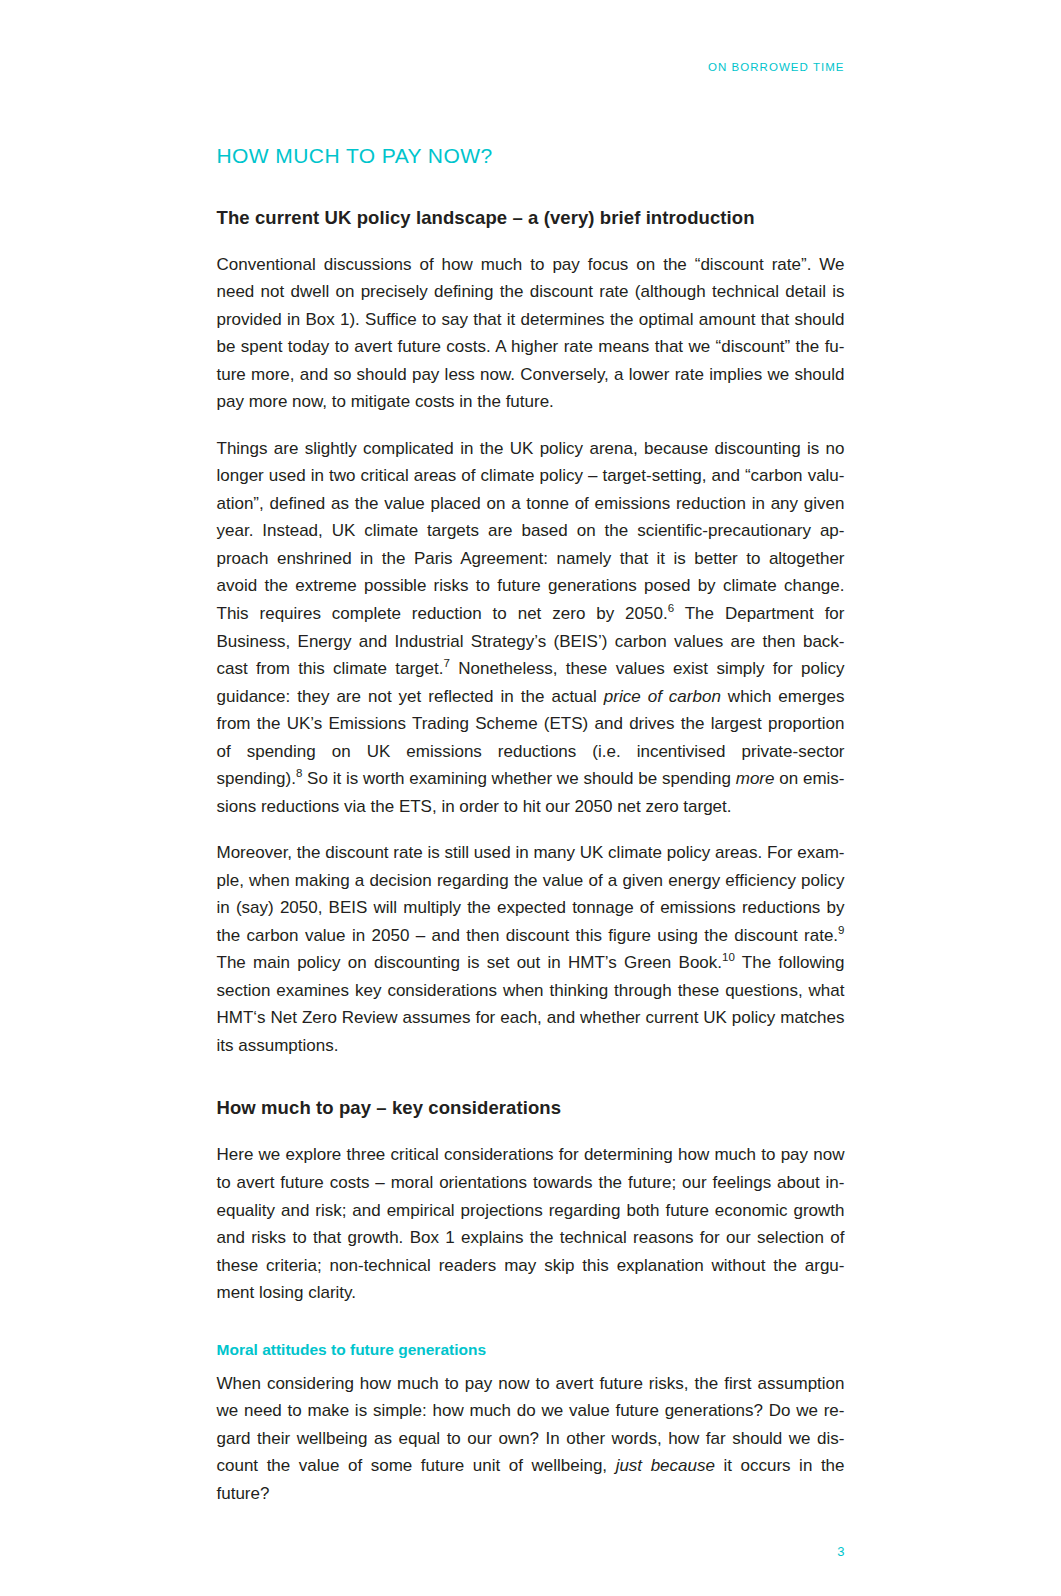On borrowed time
How much to pay now?
The current UK policy landscape – a (very) brief introduction
Conventional discussions of how much to pay focus on the “discount rate”. We need not dwell on precisely defining the discount rate (although technical detail is provided in Box 1). Suffice to say that it determines the optimal amount that should be spent today to avert future costs. A higher rate means that we “discount” the future more, and so should pay less now. Conversely, a lower rate implies we should pay more now, to mitigate costs in the future.
Things are slightly complicated in the UK policy arena, because discounting is no longer used in two critical areas of climate policy – target-setting, and “carbon valuation”, defined as the value placed on a tonne of emissions reduction in any given year. Instead, UK climate targets are based on the scientific-precautionary approach enshrined in the Paris Agreement: namely that it is better to altogether avoid the extreme possible risks to future generations posed by climate change. This requires complete reduction to net zero by 2050.6 The Department for Business, Energy and Industrial Strategy’s (BEIS’) carbon values are then back-cast from this climate target.7 Nonetheless, these values exist simply for policy guidance: they are not yet reflected in the actual price of carbon which emerges from the UK’s Emissions Trading Scheme (ETS) and drives the largest proportion of spending on UK emissions reductions (i.e. incentivised private-sector spending).8 So it is worth examining whether we should be spending more on emissions reductions via the ETS, in order to hit our 2050 net zero target.
Moreover, the discount rate is still used in many UK climate policy areas. For example, when making a decision regarding the value of a given energy efficiency policy in (say) 2050, BEIS will multiply the expected tonnage of emissions reductions by the carbon value in 2050 – and then discount this figure using the discount rate.9 The main policy on discounting is set out in HMT’s Green Book.10 The following section examines key considerations when thinking through these questions, what HMT‘s Net Zero Review assumes for each, and whether current UK policy matches its assumptions.
How much to pay – key considerations
Here we explore three critical considerations for determining how much to pay now to avert future costs – moral orientations towards the future; our feelings about inequality and risk; and empirical projections regarding both future economic growth and risks to that growth. Box 1 explains the technical reasons for our selection of these criteria; non-technical readers may skip this explanation without the argument losing clarity.
Moral attitudes to future generations
When considering how much to pay now to avert future risks, the first assumption we need to make is simple: how much do we value future generations? Do we regard their wellbeing as equal to our own? In other words, how far should we discount the value of some future unit of wellbeing, just because it occurs in the future?
3